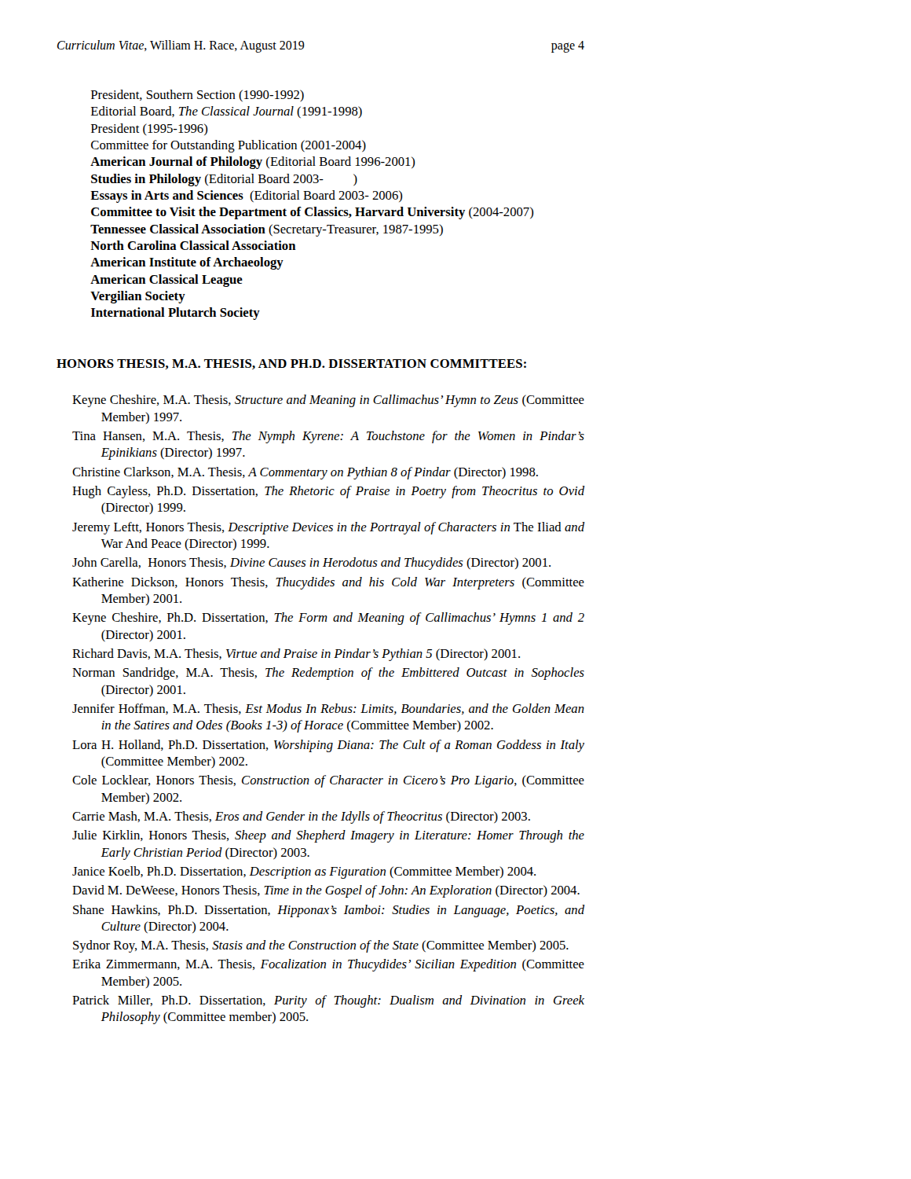Curriculum Vitae, William H. Race, August 2019
page 4
President, Southern Section (1990-1992)
Editorial Board, The Classical Journal (1991-1998)
President (1995-1996)
Committee for Outstanding Publication (2001-2004)
American Journal of Philology (Editorial Board 1996-2001)
Studies in Philology (Editorial Board 2003- )
Essays in Arts and Sciences (Editorial Board 2003- 2006)
Committee to Visit the Department of Classics, Harvard University (2004-2007)
Tennessee Classical Association (Secretary-Treasurer, 1987-1995)
North Carolina Classical Association
American Institute of Archaeology
American Classical League
Vergilian Society
International Plutarch Society
HONORS THESIS, M.A. THESIS, AND PH.D. DISSERTATION COMMITTEES:
Keyne Cheshire, M.A. Thesis, Structure and Meaning in Callimachus’ Hymn to Zeus (Committee Member) 1997.
Tina Hansen, M.A. Thesis, The Nymph Kyrene: A Touchstone for the Women in Pindar’s Epinikians (Director) 1997.
Christine Clarkson, M.A. Thesis, A Commentary on Pythian 8 of Pindar (Director) 1998.
Hugh Cayless, Ph.D. Dissertation, The Rhetoric of Praise in Poetry from Theocritus to Ovid (Director) 1999.
Jeremy Leftt, Honors Thesis, Descriptive Devices in the Portrayal of Characters in The Iliad and War And Peace (Director) 1999.
John Carella, Honors Thesis, Divine Causes in Herodotus and Thucydides (Director) 2001.
Katherine Dickson, Honors Thesis, Thucydides and his Cold War Interpreters (Committee Member) 2001.
Keyne Cheshire, Ph.D. Dissertation, The Form and Meaning of Callimachus’ Hymns 1 and 2 (Director) 2001.
Richard Davis, M.A. Thesis, Virtue and Praise in Pindar’s Pythian 5 (Director) 2001.
Norman Sandridge, M.A. Thesis, The Redemption of the Embittered Outcast in Sophocles (Director) 2001.
Jennifer Hoffman, M.A. Thesis, Est Modus In Rebus: Limits, Boundaries, and the Golden Mean in the Satires and Odes (Books 1-3) of Horace (Committee Member) 2002.
Lora H. Holland, Ph.D. Dissertation, Worshiping Diana: The Cult of a Roman Goddess in Italy (Committee Member) 2002.
Cole Locklear, Honors Thesis, Construction of Character in Cicero’s Pro Ligario, (Committee Member) 2002.
Carrie Mash, M.A. Thesis, Eros and Gender in the Idylls of Theocritus (Director) 2003.
Julie Kirklin, Honors Thesis, Sheep and Shepherd Imagery in Literature: Homer Through the Early Christian Period (Director) 2003.
Janice Koelb, Ph.D. Dissertation, Description as Figuration (Committee Member) 2004.
David M. DeWeese, Honors Thesis, Time in the Gospel of John: An Exploration (Director) 2004.
Shane Hawkins, Ph.D. Dissertation, Hipponax’s Iamboi: Studies in Language, Poetics, and Culture (Director) 2004.
Sydnor Roy, M.A. Thesis, Stasis and the Construction of the State (Committee Member) 2005.
Erika Zimmermann, M.A. Thesis, Focalization in Thucydides’ Sicilian Expedition (Committee Member) 2005.
Patrick Miller, Ph.D. Dissertation, Purity of Thought: Dualism and Divination in Greek Philosophy (Committee member) 2005.